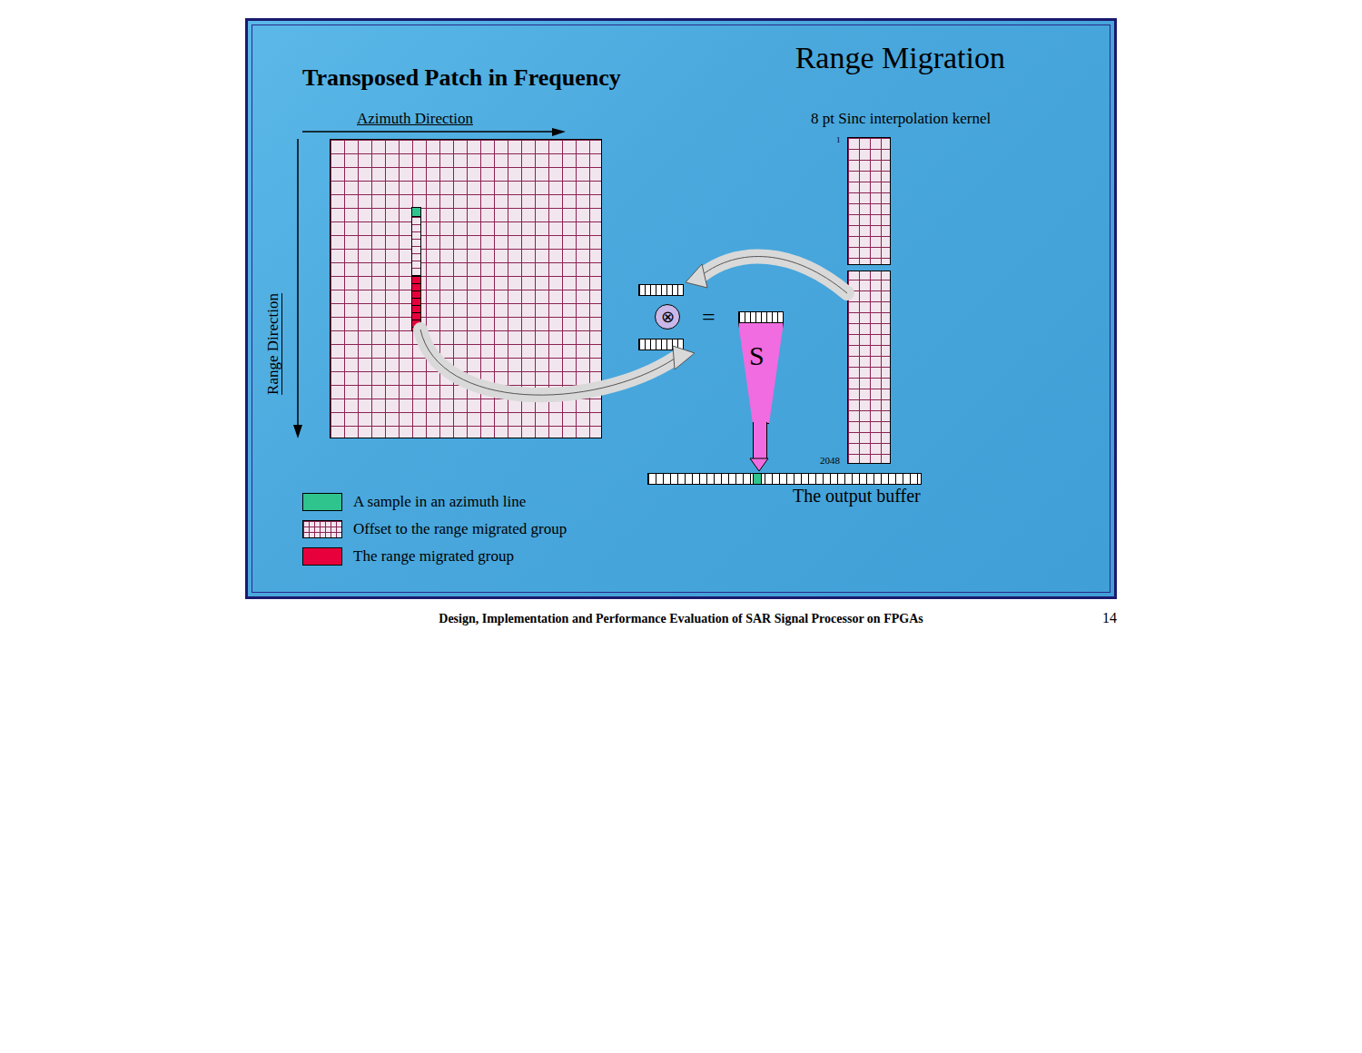Range Migration
Transposed Patch in Frequency
Azimuth Direction
Range Direction
8 pt Sinc interpolation kernel
1
2048
⊗
=
S
The output buffer
A sample in an azimuth line
Offset to the range migrated group
The range migrated group
Design, Implementation and Performance Evaluation of SAR Signal Processor on FPGAs 14